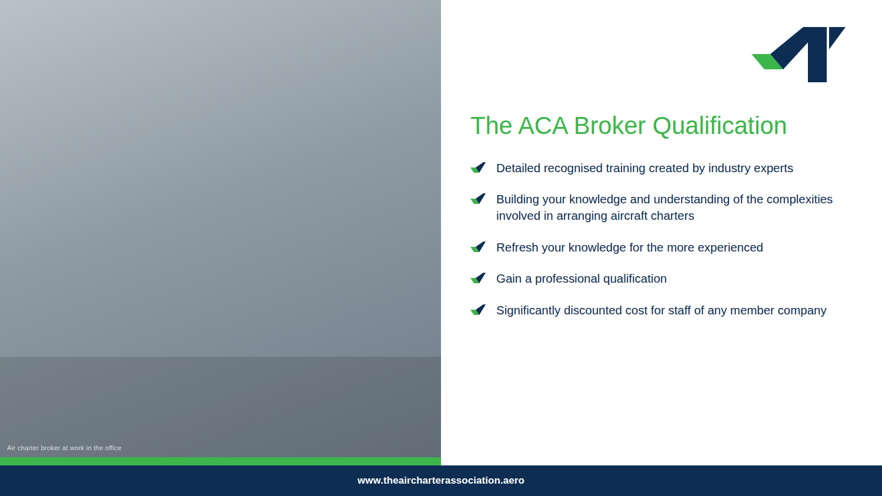Air charter broker at work in the office
The Air Charter Association logo
The ACA Broker Qualification
Detailed recognised training created by industry experts
Building your knowledge and understanding of the complexities involved in arranging aircraft charters
Refresh your knowledge for the more experienced
Gain a professional qualification
Significantly discounted cost for staff of any member company
www.theaircharterassociation.aero